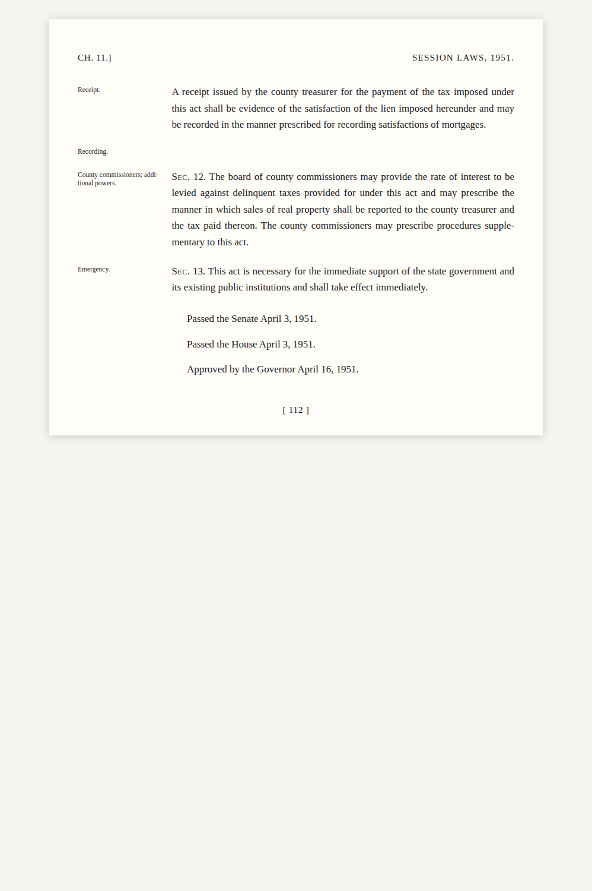CH. 11.] Session Laws, 1951.
Receipt.
A receipt issued by the county treasurer for the payment of the tax imposed under this act shall be evidence of the satisfaction of the lien imposed hereunder and may be recorded in the manner prescribed for recording satisfactions of mortgages.
Recording.
County commissioners; additional powers.
Sec. 12. The board of county commissioners may provide the rate of interest to be levied against delinquent taxes provided for under this act and may prescribe the manner in which sales of real property shall be reported to the county treasurer and the tax paid thereon. The county commissioners may prescribe procedures supplementary to this act.
Emergency.
Sec. 13. This act is necessary for the immediate support of the state government and its existing public institutions and shall take effect immediately.
Passed the Senate April 3, 1951.
Passed the House April 3, 1951.
Approved by the Governor April 16, 1951.
[ 112 ]